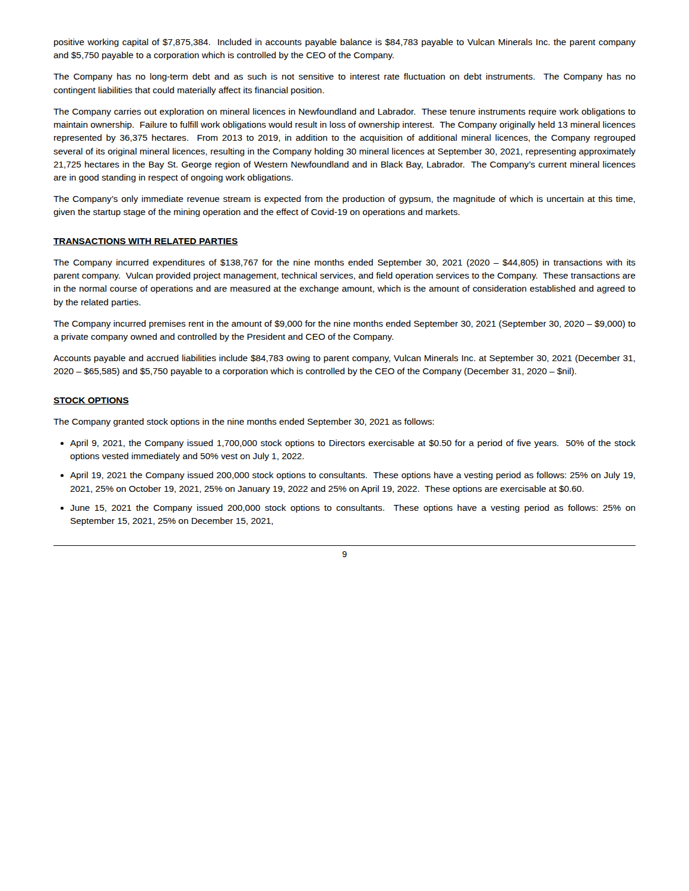positive working capital of $7,875,384. Included in accounts payable balance is $84,783 payable to Vulcan Minerals Inc. the parent company and $5,750 payable to a corporation which is controlled by the CEO of the Company.
The Company has no long-term debt and as such is not sensitive to interest rate fluctuation on debt instruments. The Company has no contingent liabilities that could materially affect its financial position.
The Company carries out exploration on mineral licences in Newfoundland and Labrador. These tenure instruments require work obligations to maintain ownership. Failure to fulfill work obligations would result in loss of ownership interest. The Company originally held 13 mineral licences represented by 36,375 hectares. From 2013 to 2019, in addition to the acquisition of additional mineral licences, the Company regrouped several of its original mineral licences, resulting in the Company holding 30 mineral licences at September 30, 2021, representing approximately 21,725 hectares in the Bay St. George region of Western Newfoundland and in Black Bay, Labrador. The Company’s current mineral licences are in good standing in respect of ongoing work obligations.
The Company’s only immediate revenue stream is expected from the production of gypsum, the magnitude of which is uncertain at this time, given the startup stage of the mining operation and the effect of Covid-19 on operations and markets.
TRANSACTIONS WITH RELATED PARTIES
The Company incurred expenditures of $138,767 for the nine months ended September 30, 2021 (2020 – $44,805) in transactions with its parent company. Vulcan provided project management, technical services, and field operation services to the Company. These transactions are in the normal course of operations and are measured at the exchange amount, which is the amount of consideration established and agreed to by the related parties.
The Company incurred premises rent in the amount of $9,000 for the nine months ended September 30, 2021 (September 30, 2020 – $9,000) to a private company owned and controlled by the President and CEO of the Company.
Accounts payable and accrued liabilities include $84,783 owing to parent company, Vulcan Minerals Inc. at September 30, 2021 (December 31, 2020 – $65,585) and $5,750 payable to a corporation which is controlled by the CEO of the Company (December 31, 2020 – $nil).
STOCK OPTIONS
The Company granted stock options in the nine months ended September 30, 2021 as follows:
April 9, 2021, the Company issued 1,700,000 stock options to Directors exercisable at $0.50 for a period of five years. 50% of the stock options vested immediately and 50% vest on July 1, 2022.
April 19, 2021 the Company issued 200,000 stock options to consultants. These options have a vesting period as follows: 25% on July 19, 2021, 25% on October 19, 2021, 25% on January 19, 2022 and 25% on April 19, 2022. These options are exercisable at $0.60.
June 15, 2021 the Company issued 200,000 stock options to consultants. These options have a vesting period as follows: 25% on September 15, 2021, 25% on December 15, 2021,
9